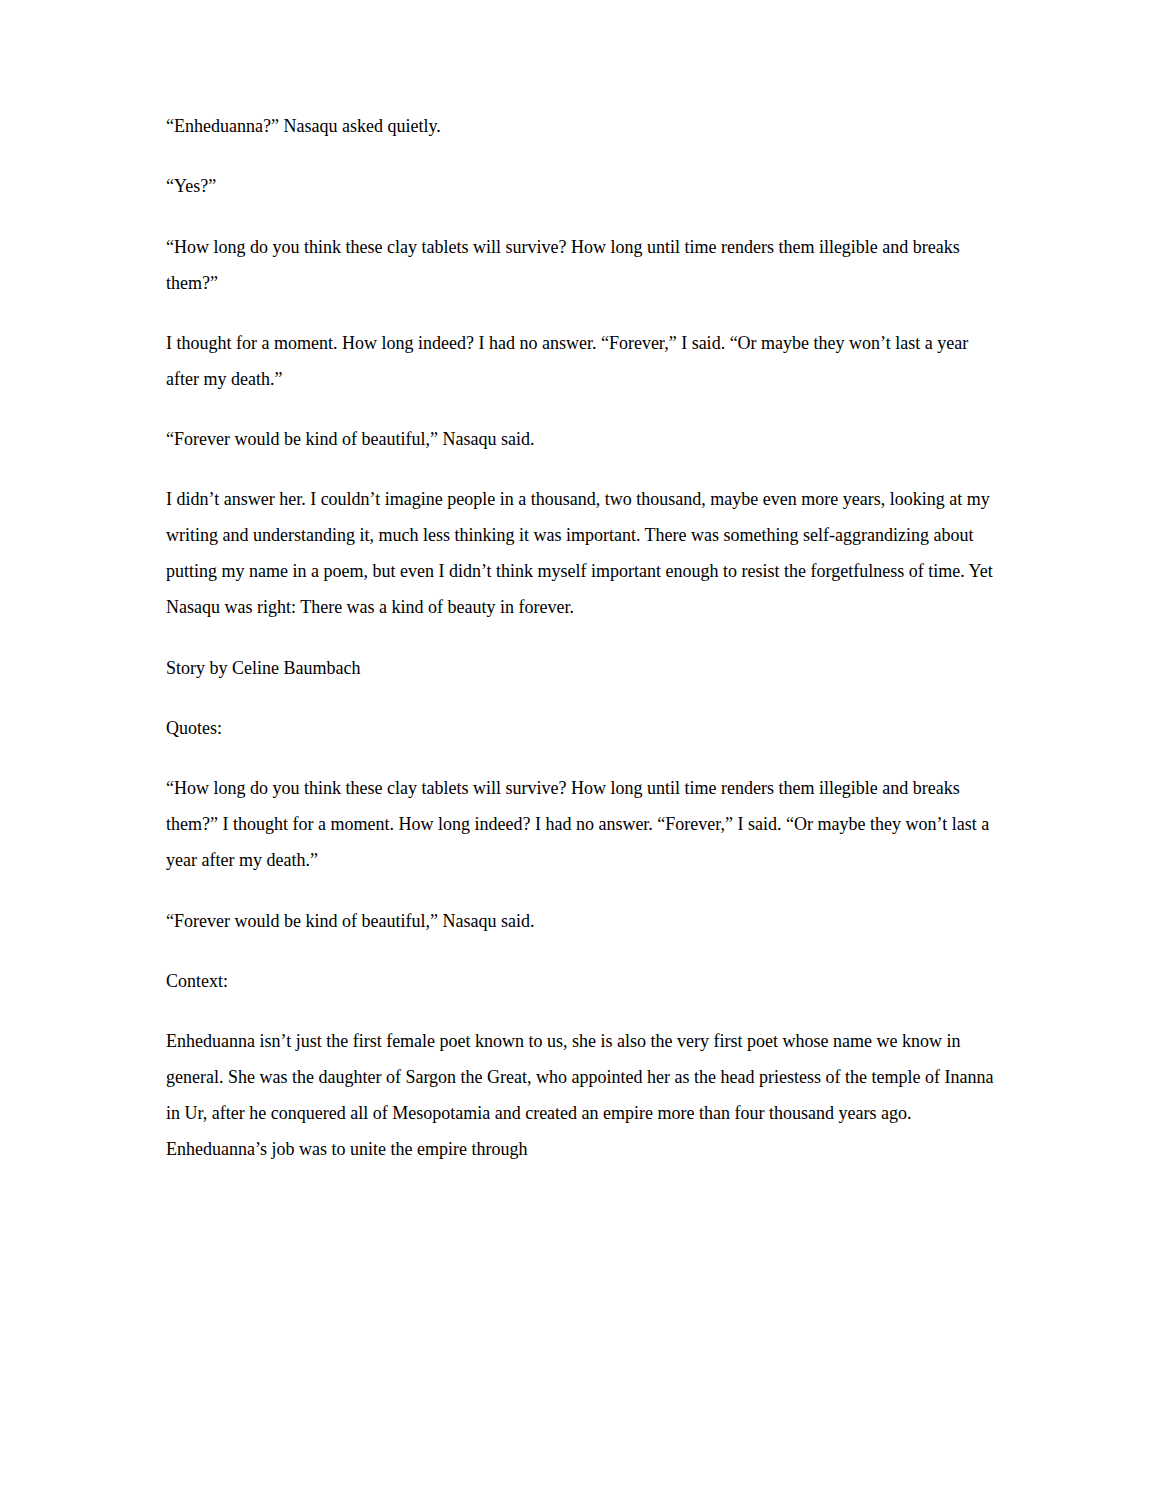“Enheduanna?” Nasaqu asked quietly.
“Yes?”
“How long do you think these clay tablets will survive? How long until time renders them illegible and breaks them?”
I thought for a moment. How long indeed? I had no answer. “Forever,” I said. “Or maybe they won’t last a year after my death.”
“Forever would be kind of beautiful,” Nasaqu said.
I didn’t answer her. I couldn’t imagine people in a thousand, two thousand, maybe even more years, looking at my writing and understanding it, much less thinking it was important. There was something self-aggrandizing about putting my name in a poem, but even I didn’t think myself important enough to resist the forgetfulness of time. Yet Nasaqu was right: There was a kind of beauty in forever.
Story by Celine Baumbach
Quotes:
“How long do you think these clay tablets will survive? How long until time renders them illegible and breaks them?” I thought for a moment. How long indeed? I had no answer. “Forever,” I said. “Or maybe they won’t last a year after my death.”
“Forever would be kind of beautiful,” Nasaqu said.
Context:
Enheduanna isn’t just the first female poet known to us, she is also the very first poet whose name we know in general. She was the daughter of Sargon the Great, who appointed her as the head priestess of the temple of Inanna in Ur, after he conquered all of Mesopotamia and created an empire more than four thousand years ago. Enheduanna’s job was to unite the empire through